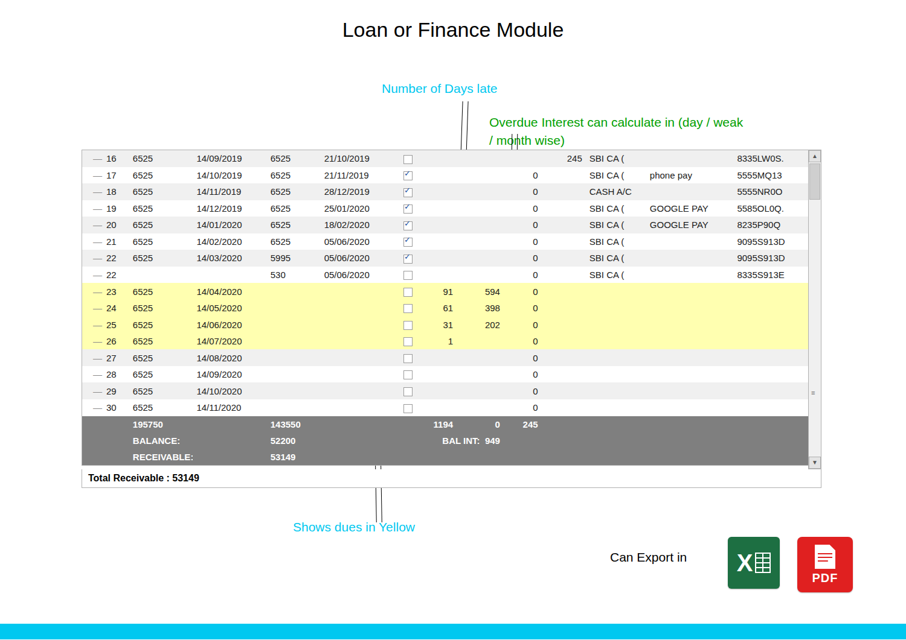Loan or Finance Module
Number of Days late
Overdue Interest can calculate in (day / weak / month wise)
Shows dues in Yellow
Can Export in
| — 16 | 6525 | 14/09/2019 | 6525 | 21/10/2019 | | | | | 245 | SBI CA ( | | 8335LW0S. |
| — 17 | 6525 | 14/10/2019 | 6525 | 21/11/2019 | | | | 0 | | SBI CA ( | phone pay | 5555MQ13 |
| — 18 | 6525 | 14/11/2019 | 6525 | 28/12/2019 | | | | 0 | | CASH A/C | | 5555NR0O |
| — 19 | 6525 | 14/12/2019 | 6525 | 25/01/2020 | | | | 0 | | SBI CA ( | GOOGLE PAY | 5585OL0Q. |
| — 20 | 6525 | 14/01/2020 | 6525 | 18/02/2020 | | | | 0 | | SBI CA ( | GOOGLE PAY | 8235P90Q |
| — 21 | 6525 | 14/02/2020 | 6525 | 05/06/2020 | | | | 0 | | SBI CA ( | | 9095S913D |
| — 22 | 6525 | 14/03/2020 | 5995 | 05/06/2020 | | | | 0 | | SBI CA ( | | 9095S913D |
| — 22 | | | 530 | 05/06/2020 | | | | 0 | | SBI CA ( | | 8335S913E |
| — 23 | 6525 | 14/04/2020 | | | | 91 | 594 | 0 | | | | |
| — 24 | 6525 | 14/05/2020 | | | | 61 | 398 | 0 | | | | |
| — 25 | 6525 | 14/06/2020 | | | | 31 | 202 | 0 | | | | |
| — 26 | 6525 | 14/07/2020 | | | | 1 | | 0 | | | | |
| — 27 | 6525 | 14/08/2020 | | | | | | 0 | | | | |
| — 28 | 6525 | 14/09/2020 | | | | | | 0 | | | | |
| — 29 | 6525 | 14/10/2020 | | | | | | 0 | | | | |
| — 30 | 6525 | 14/11/2020 | | | | | | 0 | | | | |
| | 195750 | | 143550 | | | 1194 | 0 | 245 | | | | |
| | BALANCE: | | 52200 | | | BAL INT: 949 | | | | | |
| | RECEIVABLE: | | 53149 | | | | | | | | | |
Total Receivable : 53149
▲
≡
▼
X
PDF